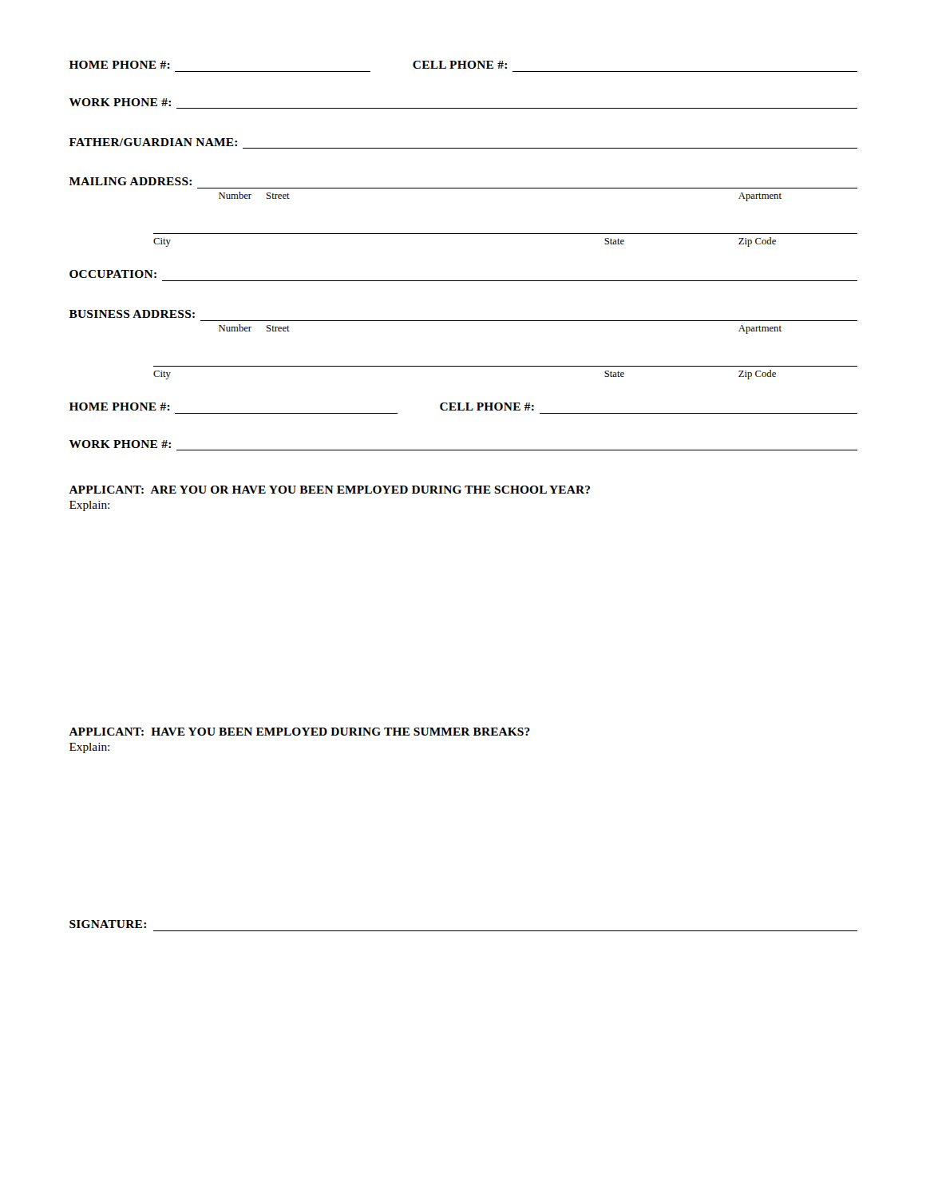HOME PHONE #: CELL PHONE #:
WORK PHONE #:
FATHER/GUARDIAN NAME:
MAILING ADDRESS:
Number Street Apartment
City State Zip Code
OCCUPATION:
BUSINESS ADDRESS:
Number Street Apartment
City State Zip Code
HOME PHONE #: CELL PHONE #:
WORK PHONE #:
APPLICANT: ARE YOU OR HAVE YOU BEEN EMPLOYED DURING THE SCHOOL YEAR?
Explain:
APPLICANT: HAVE YOU BEEN EMPLOYED DURING THE SUMMER BREAKS?
Explain:
SIGNATURE: